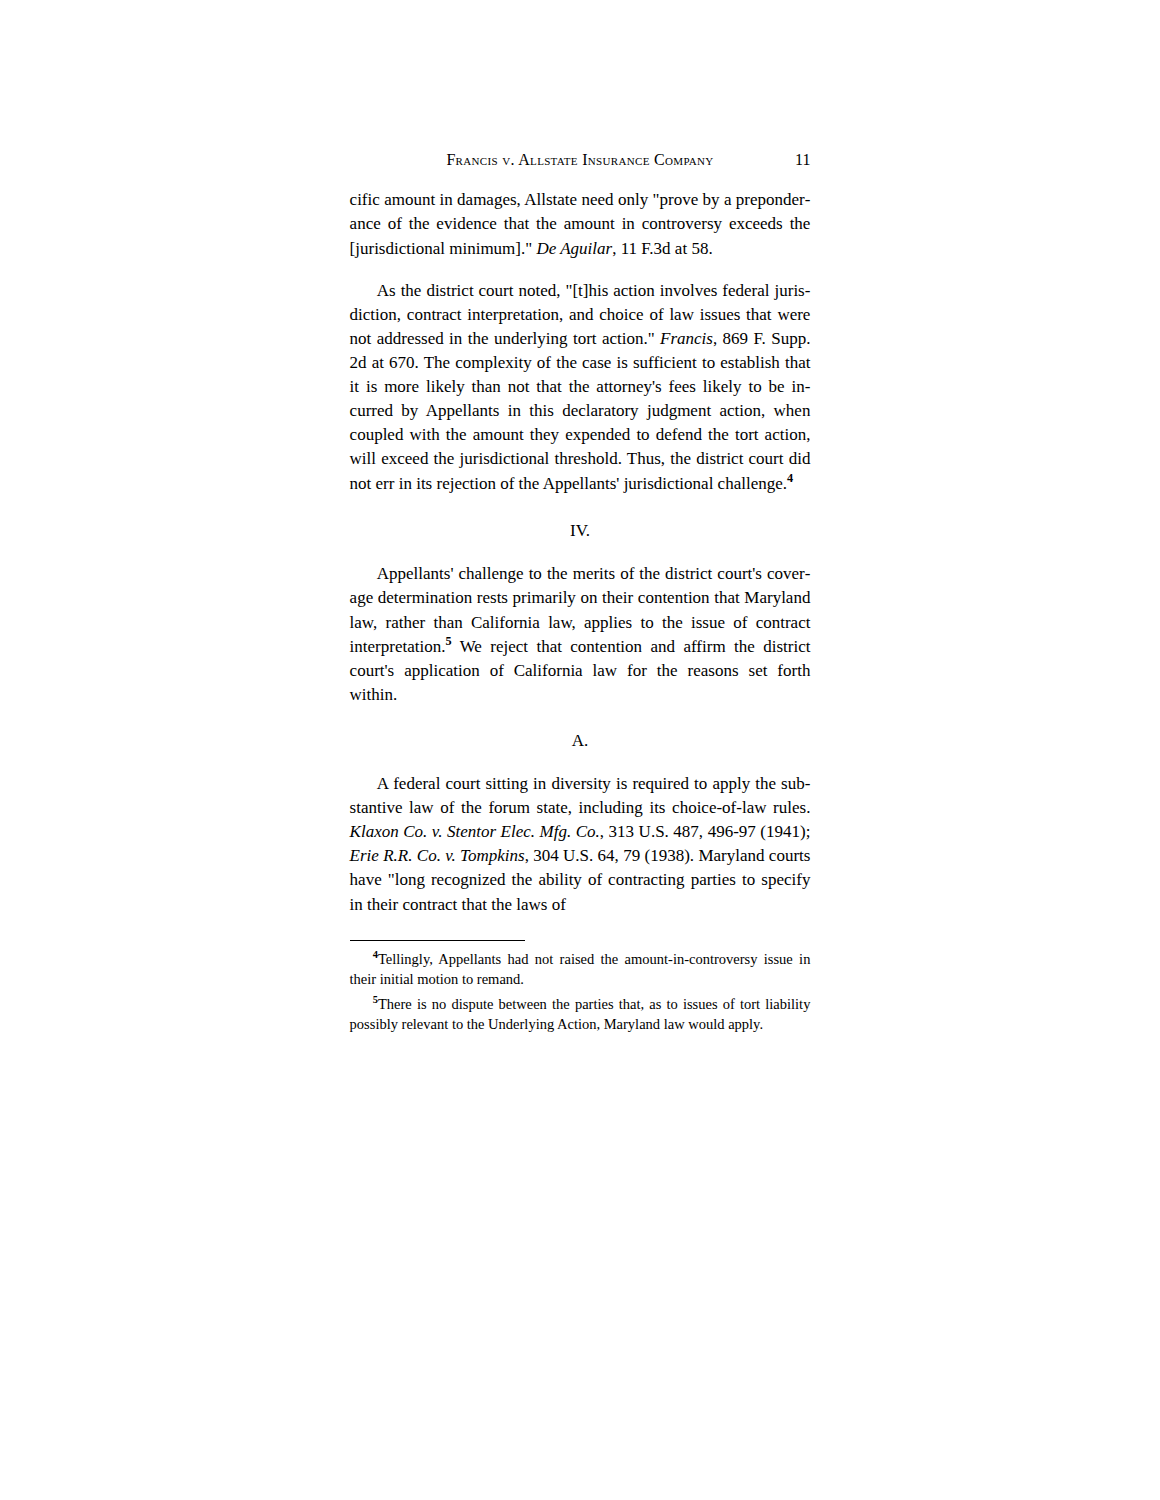Francis v. Allstate Insurance Company 11
cific amount in damages, Allstate need only "prove by a preponderance of the evidence that the amount in controversy exceeds the [jurisdictional minimum]." De Aguilar, 11 F.3d at 58.
As the district court noted, "[t]his action involves federal jurisdiction, contract interpretation, and choice of law issues that were not addressed in the underlying tort action." Francis, 869 F. Supp. 2d at 670. The complexity of the case is sufficient to establish that it is more likely than not that the attorney's fees likely to be incurred by Appellants in this declaratory judgment action, when coupled with the amount they expended to defend the tort action, will exceed the jurisdictional threshold. Thus, the district court did not err in its rejection of the Appellants' jurisdictional challenge.4
IV.
Appellants' challenge to the merits of the district court's coverage determination rests primarily on their contention that Maryland law, rather than California law, applies to the issue of contract interpretation.5 We reject that contention and affirm the district court's application of California law for the reasons set forth within.
A.
A federal court sitting in diversity is required to apply the substantive law of the forum state, including its choice-of-law rules. Klaxon Co. v. Stentor Elec. Mfg. Co., 313 U.S. 487, 496-97 (1941); Erie R.R. Co. v. Tompkins, 304 U.S. 64, 79 (1938). Maryland courts have "long recognized the ability of contracting parties to specify in their contract that the laws of
4Tellingly, Appellants had not raised the amount-in-controversy issue in their initial motion to remand.
5There is no dispute between the parties that, as to issues of tort liability possibly relevant to the Underlying Action, Maryland law would apply.